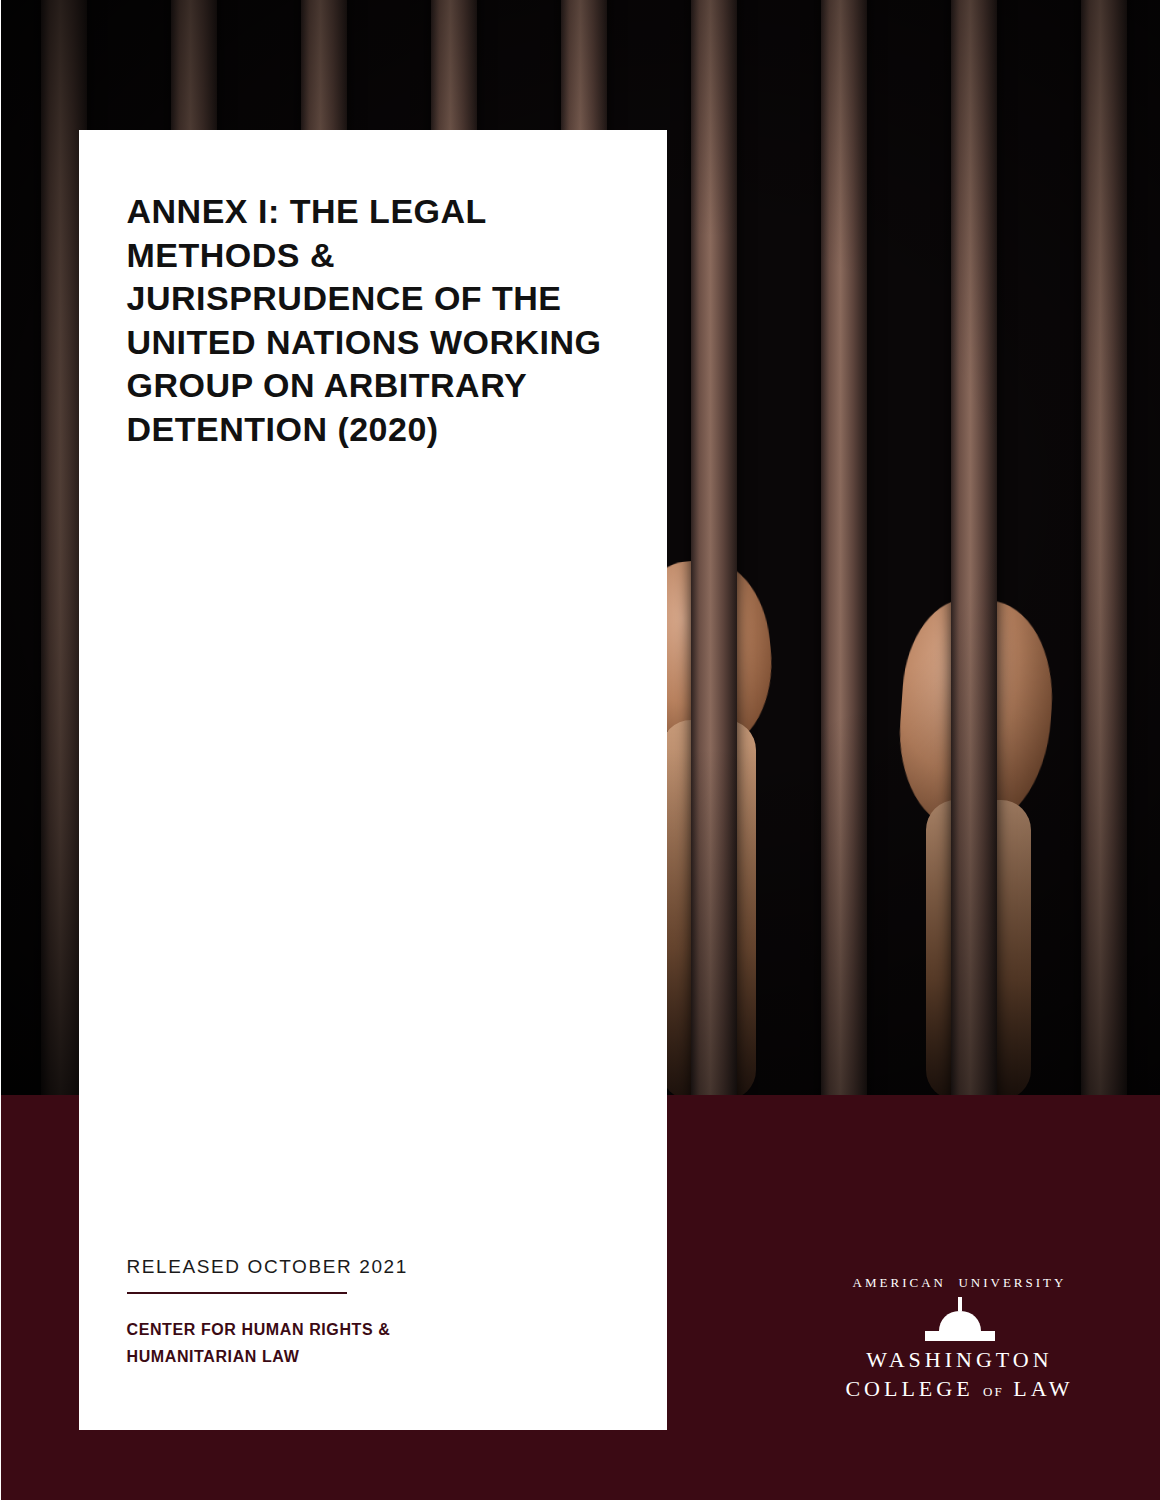Annex I: The Legal Methods & Jurisprudence of the United Nations Working Group on Arbitrary Detention (2020)
RELEASED OCTOBER 2021
CENTER FOR HUMAN RIGHTS &
HUMANITARIAN LAW
AMERICAN UNIVERSITY
WASHINGTON
COLLEGE OF LAW